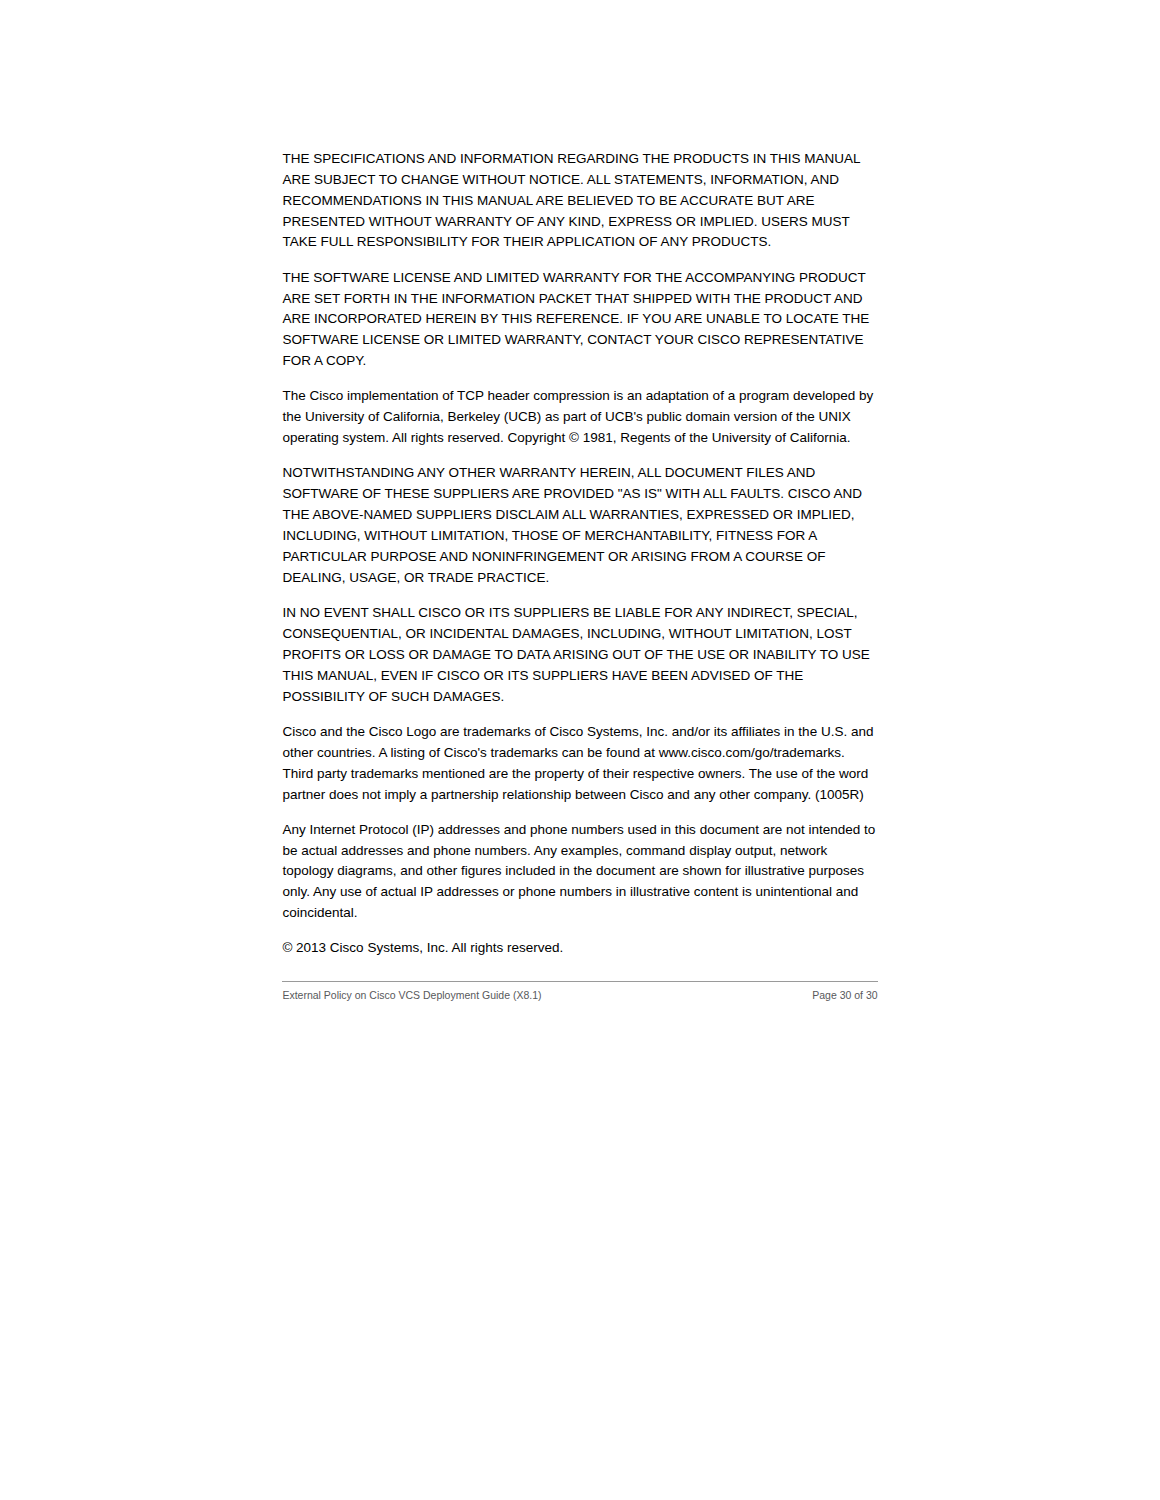THE SPECIFICATIONS AND INFORMATION REGARDING THE PRODUCTS IN THIS MANUAL ARE SUBJECT TO CHANGE WITHOUT NOTICE. ALL STATEMENTS, INFORMATION, AND RECOMMENDATIONS IN THIS MANUAL ARE BELIEVED TO BE ACCURATE BUT ARE PRESENTED WITHOUT WARRANTY OF ANY KIND, EXPRESS OR IMPLIED. USERS MUST TAKE FULL RESPONSIBILITY FOR THEIR APPLICATION OF ANY PRODUCTS.
THE SOFTWARE LICENSE AND LIMITED WARRANTY FOR THE ACCOMPANYING PRODUCT ARE SET FORTH IN THE INFORMATION PACKET THAT SHIPPED WITH THE PRODUCT AND ARE INCORPORATED HEREIN BY THIS REFERENCE. IF YOU ARE UNABLE TO LOCATE THE SOFTWARE LICENSE OR LIMITED WARRANTY, CONTACT YOUR CISCO REPRESENTATIVE FOR A COPY.
The Cisco implementation of TCP header compression is an adaptation of a program developed by the University of California, Berkeley (UCB) as part of UCB's public domain version of the UNIX operating system. All rights reserved. Copyright © 1981, Regents of the University of California.
NOTWITHSTANDING ANY OTHER WARRANTY HEREIN, ALL DOCUMENT FILES AND SOFTWARE OF THESE SUPPLIERS ARE PROVIDED "AS IS" WITH ALL FAULTS. CISCO AND THE ABOVE-NAMED SUPPLIERS DISCLAIM ALL WARRANTIES, EXPRESSED OR IMPLIED, INCLUDING, WITHOUT LIMITATION, THOSE OF MERCHANTABILITY, FITNESS FOR A PARTICULAR PURPOSE AND NONINFRINGEMENT OR ARISING FROM A COURSE OF DEALING, USAGE, OR TRADE PRACTICE.
IN NO EVENT SHALL CISCO OR ITS SUPPLIERS BE LIABLE FOR ANY INDIRECT, SPECIAL, CONSEQUENTIAL, OR INCIDENTAL DAMAGES, INCLUDING, WITHOUT LIMITATION, LOST PROFITS OR LOSS OR DAMAGE TO DATA ARISING OUT OF THE USE OR INABILITY TO USE THIS MANUAL, EVEN IF CISCO OR ITS SUPPLIERS HAVE BEEN ADVISED OF THE POSSIBILITY OF SUCH DAMAGES.
Cisco and the Cisco Logo are trademarks of Cisco Systems, Inc. and/or its affiliates in the U.S. and other countries. A listing of Cisco's trademarks can be found at www.cisco.com/go/trademarks. Third party trademarks mentioned are the property of their respective owners. The use of the word partner does not imply a partnership relationship between Cisco and any other company. (1005R)
Any Internet Protocol (IP) addresses and phone numbers used in this document are not intended to be actual addresses and phone numbers. Any examples, command display output, network topology diagrams, and other figures included in the document are shown for illustrative purposes only. Any use of actual IP addresses or phone numbers in illustrative content is unintentional and coincidental.
© 2013 Cisco Systems, Inc. All rights reserved.
External Policy on Cisco VCS Deployment Guide (X8.1) Page 30 of 30